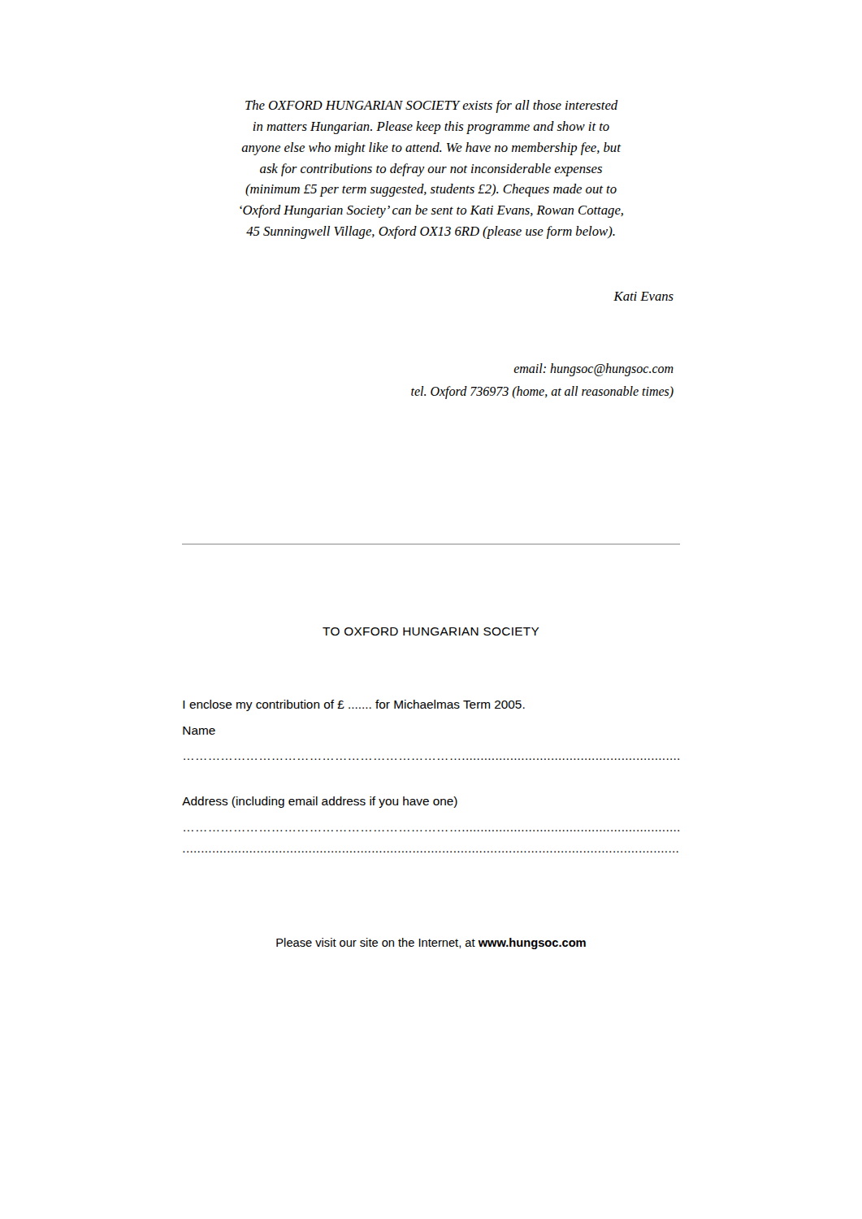The OXFORD HUNGARIAN SOCIETY exists for all those interested
in matters Hungarian. Please keep this programme and show it to
anyone else who might like to attend. We have no membership fee, but
ask for contributions to defray our not inconsiderable expenses
(minimum £5 per term suggested, students £2). Cheques made out to
‘Oxford Hungarian Society’ can be sent to Kati Evans, Rowan Cottage,
45 Sunningwell Village, Oxford OX13 6RD (please use form below).
Kati Evans
email: hungsoc@hungsoc.com
tel. Oxford 736973 (home, at all reasonable times)
TO OXFORD HUNGARIAN SOCIETY
I enclose my contribution of £ ....... for Michaelmas Term 2005.
Name
…………………………………………………………...........................................................
Address (including email address if you have one)
…………………………………………………………............................................................................... .................................................................................................................................................
Please visit our site on the Internet, at www.hungsoc.com